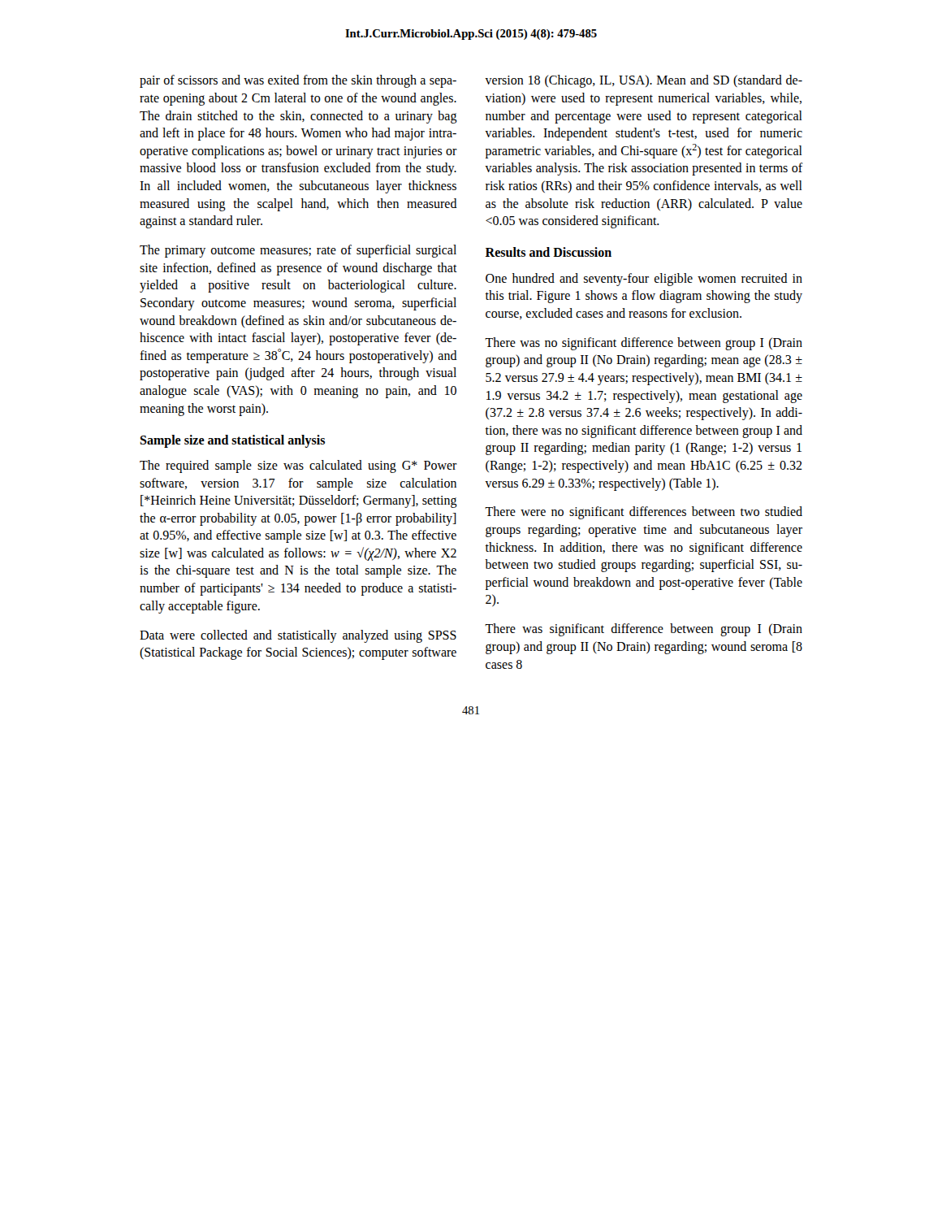Int.J.Curr.Microbiol.App.Sci (2015) 4(8): 479-485
pair of scissors and was exited from the skin through a separate opening about 2 Cm lateral to one of the wound angles. The drain stitched to the skin, connected to a urinary bag and left in place for 48 hours. Women who had major intraoperative complications as; bowel or urinary tract injuries or massive blood loss or transfusion excluded from the study. In all included women, the subcutaneous layer thickness measured using the scalpel hand, which then measured against a standard ruler.
The primary outcome measures; rate of superficial surgical site infection, defined as presence of wound discharge that yielded a positive result on bacteriological culture. Secondary outcome measures; wound seroma, superficial wound breakdown (defined as skin and/or subcutaneous dehiscence with intact fascial layer), postoperative fever (defined as temperature ≥ 38°C, 24 hours postoperatively) and postoperative pain (judged after 24 hours, through visual analogue scale (VAS); with 0 meaning no pain, and 10 meaning the worst pain).
Sample size and statistical anlysis
The required sample size was calculated using G* Power software, version 3.17 for sample size calculation [*Heinrich Heine Universität; Düsseldorf; Germany], setting the α-error probability at 0.05, power [1-β error probability] at 0.95%, and effective sample size [w] at 0.3. The effective size [w] was calculated as follows: w = √(χ2/N), where X2 is the chi-square test and N is the total sample size. The number of participants' ≥ 134 needed to produce a statistically acceptable figure.
Data were collected and statistically analyzed using SPSS (Statistical Package for Social Sciences); computer software version 18 (Chicago, IL, USA). Mean and SD (standard deviation) were used to represent numerical variables, while, number and percentage were used to represent categorical variables. Independent student's t-test, used for numeric parametric variables, and Chi-square (x2) test for categorical variables analysis. The risk association presented in terms of risk ratios (RRs) and their 95% confidence intervals, as well as the absolute risk reduction (ARR) calculated. P value <0.05 was considered significant.
Results and Discussion
One hundred and seventy-four eligible women recruited in this trial. Figure 1 shows a flow diagram showing the study course, excluded cases and reasons for exclusion.
There was no significant difference between group I (Drain group) and group II (No Drain) regarding; mean age (28.3 ± 5.2 versus 27.9 ± 4.4 years; respectively), mean BMI (34.1 ± 1.9 versus 34.2 ± 1.7; respectively), mean gestational age (37.2 ± 2.8 versus 37.4 ± 2.6 weeks; respectively). In addition, there was no significant difference between group I and group II regarding; median parity (1 (Range; 1-2) versus 1 (Range; 1-2); respectively) and mean HbA1C (6.25 ± 0.32 versus 6.29 ± 0.33%; respectively) (Table 1).
There were no significant differences between two studied groups regarding; operative time and subcutaneous layer thickness. In addition, there was no significant difference between two studied groups regarding; superficial SSI, superficial wound breakdown and post-operative fever (Table 2).
There was significant difference between group I (Drain group) and group II (No Drain) regarding; wound seroma [8 cases 8
481